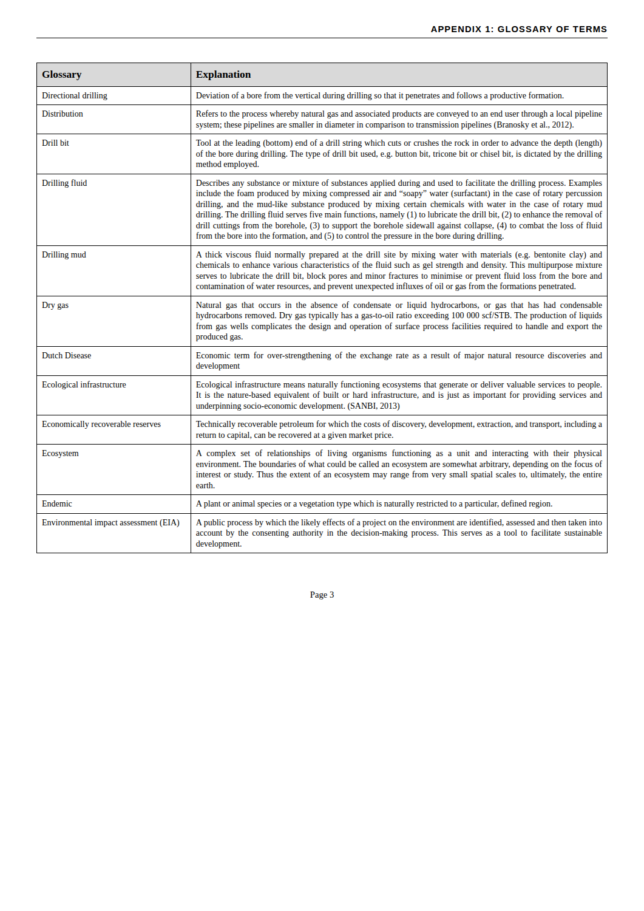APPENDIX 1: GLOSSARY OF TERMS
| Glossary | Explanation |
| --- | --- |
| Directional drilling | Deviation of a bore from the vertical during drilling so that it penetrates and follows a productive formation. |
| Distribution | Refers to the process whereby natural gas and associated products are conveyed to an end user through a local pipeline system; these pipelines are smaller in diameter in comparison to transmission pipelines (Branosky et al., 2012). |
| Drill bit | Tool at the leading (bottom) end of a drill string which cuts or crushes the rock in order to advance the depth (length) of the bore during drilling. The type of drill bit used, e.g. button bit, tricone bit or chisel bit, is dictated by the drilling method employed. |
| Drilling fluid | Describes any substance or mixture of substances applied during and used to facilitate the drilling process. Examples include the foam produced by mixing compressed air and “soapy” water (surfactant) in the case of rotary percussion drilling, and the mud-like substance produced by mixing certain chemicals with water in the case of rotary mud drilling. The drilling fluid serves five main functions, namely (1) to lubricate the drill bit, (2) to enhance the removal of drill cuttings from the borehole, (3) to support the borehole sidewall against collapse, (4) to combat the loss of fluid from the bore into the formation, and (5) to control the pressure in the bore during drilling. |
| Drilling mud | A thick viscous fluid normally prepared at the drill site by mixing water with materials (e.g. bentonite clay) and chemicals to enhance various characteristics of the fluid such as gel strength and density. This multipurpose mixture serves to lubricate the drill bit, block pores and minor fractures to minimise or prevent fluid loss from the bore and contamination of water resources, and prevent unexpected influxes of oil or gas from the formations penetrated. |
| Dry gas | Natural gas that occurs in the absence of condensate or liquid hydrocarbons, or gas that has had condensable hydrocarbons removed. Dry gas typically has a gas-to-oil ratio exceeding 100 000 scf/STB. The production of liquids from gas wells complicates the design and operation of surface process facilities required to handle and export the produced gas. |
| Dutch Disease | Economic term for over-strengthening of the exchange rate as a result of major natural resource discoveries and development |
| Ecological infrastructure | Ecological infrastructure means naturally functioning ecosystems that generate or deliver valuable services to people. It is the nature-based equivalent of built or hard infrastructure, and is just as important for providing services and underpinning socio-economic development. (SANBI, 2013) |
| Economically recoverable reserves | Technically recoverable petroleum for which the costs of discovery, development, extraction, and transport, including a return to capital, can be recovered at a given market price. |
| Ecosystem | A complex set of relationships of living organisms functioning as a unit and interacting with their physical environment. The boundaries of what could be called an ecosystem are somewhat arbitrary, depending on the focus of interest or study. Thus the extent of an ecosystem may range from very small spatial scales to, ultimately, the entire earth. |
| Endemic | A plant or animal species or a vegetation type which is naturally restricted to a particular, defined region. |
| Environmental impact assessment (EIA) | A public process by which the likely effects of a project on the environment are identified, assessed and then taken into account by the consenting authority in the decision-making process. This serves as a tool to facilitate sustainable development. |
Page 3